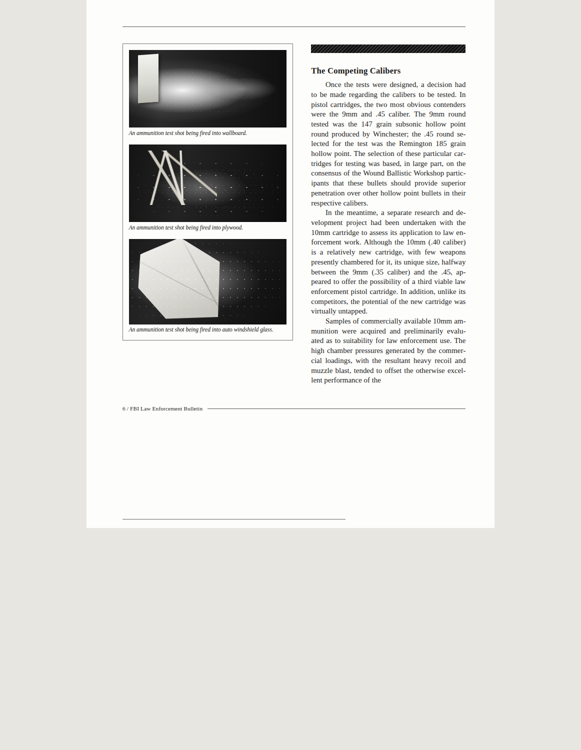An ammunition test shot being fired into wallboard.
An ammunition test shot being fired into plywood.
An ammunition test shot being fired into auto windshield glass.
The Competing Calibers
Once the tests were designed, a decision had to be made regarding the calibers to be tested. In pistol cartridges, the two most obvious contenders were the 9mm and .45 caliber. The 9mm round tested was the 147 grain subsonic hollow point round produced by Winchester; the .45 round selected for the test was the Remington 185 grain hollow point. The selection of these particular cartridges for testing was based, in large part, on the consensus of the Wound Ballistic Workshop participants that these bullets should provide superior penetration over other hollow point bullets in their respective calibers.
In the meantime, a separate research and development project had been undertaken with the 10mm cartridge to assess its application to law enforcement work. Although the 10mm (.40 caliber) is a relatively new cartridge, with few weapons presently chambered for it, its unique size, halfway between the 9mm (.35 caliber) and the .45, appeared to offer the possibility of a third viable law enforcement pistol cartridge. In addition, unlike its competitors, the potential of the new cartridge was virtually untapped.
Samples of commercially available 10mm ammunition were acquired and preliminarily evaluated as to suitability for law enforcement use. The high chamber pressures generated by the commercial loadings, with the resultant heavy recoil and muzzle blast, tended to offset the otherwise excellent performance of the
6 / FBI Law Enforcement Bulletin